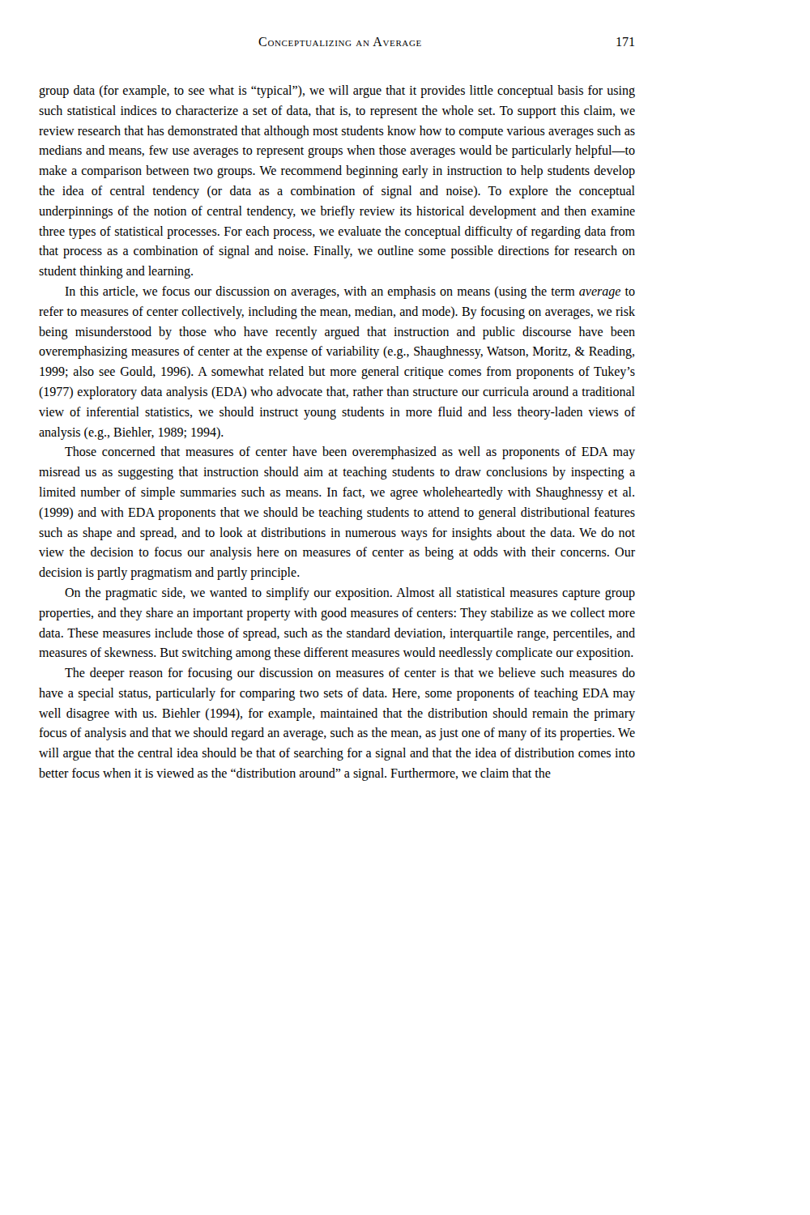Conceptualizing an Average 171
group data (for example, to see what is “typical”), we will argue that it provides little conceptual basis for using such statistical indices to characterize a set of data, that is, to represent the whole set. To support this claim, we review research that has demonstrated that although most students know how to compute various averages such as medians and means, few use averages to represent groups when those averages would be particularly helpful—to make a comparison between two groups. We recommend beginning early in instruction to help students develop the idea of central tendency (or data as a combination of signal and noise). To explore the conceptual underpinnings of the notion of central tendency, we briefly review its historical development and then examine three types of statistical processes. For each process, we evaluate the conceptual difficulty of regarding data from that process as a combination of signal and noise. Finally, we outline some possible directions for research on student thinking and learning.
In this article, we focus our discussion on averages, with an emphasis on means (using the term average to refer to measures of center collectively, including the mean, median, and mode). By focusing on averages, we risk being misunderstood by those who have recently argued that instruction and public discourse have been overemphasizing measures of center at the expense of variability (e.g., Shaughnessy, Watson, Moritz, & Reading, 1999; also see Gould, 1996). A somewhat related but more general critique comes from proponents of Tukey’s (1977) exploratory data analysis (EDA) who advocate that, rather than structure our curricula around a traditional view of inferential statistics, we should instruct young students in more fluid and less theory-laden views of analysis (e.g., Biehler, 1989; 1994).
Those concerned that measures of center have been overemphasized as well as proponents of EDA may misread us as suggesting that instruction should aim at teaching students to draw conclusions by inspecting a limited number of simple summaries such as means. In fact, we agree wholeheartedly with Shaughnessy et al. (1999) and with EDA proponents that we should be teaching students to attend to general distributional features such as shape and spread, and to look at distributions in numerous ways for insights about the data. We do not view the decision to focus our analysis here on measures of center as being at odds with their concerns. Our decision is partly pragmatism and partly principle.
On the pragmatic side, we wanted to simplify our exposition. Almost all statistical measures capture group properties, and they share an important property with good measures of centers: They stabilize as we collect more data. These measures include those of spread, such as the standard deviation, interquartile range, percentiles, and measures of skewness. But switching among these different measures would needlessly complicate our exposition.
The deeper reason for focusing our discussion on measures of center is that we believe such measures do have a special status, particularly for comparing two sets of data. Here, some proponents of teaching EDA may well disagree with us. Biehler (1994), for example, maintained that the distribution should remain the primary focus of analysis and that we should regard an average, such as the mean, as just one of many of its properties. We will argue that the central idea should be that of searching for a signal and that the idea of distribution comes into better focus when it is viewed as the “distribution around” a signal. Furthermore, we claim that the